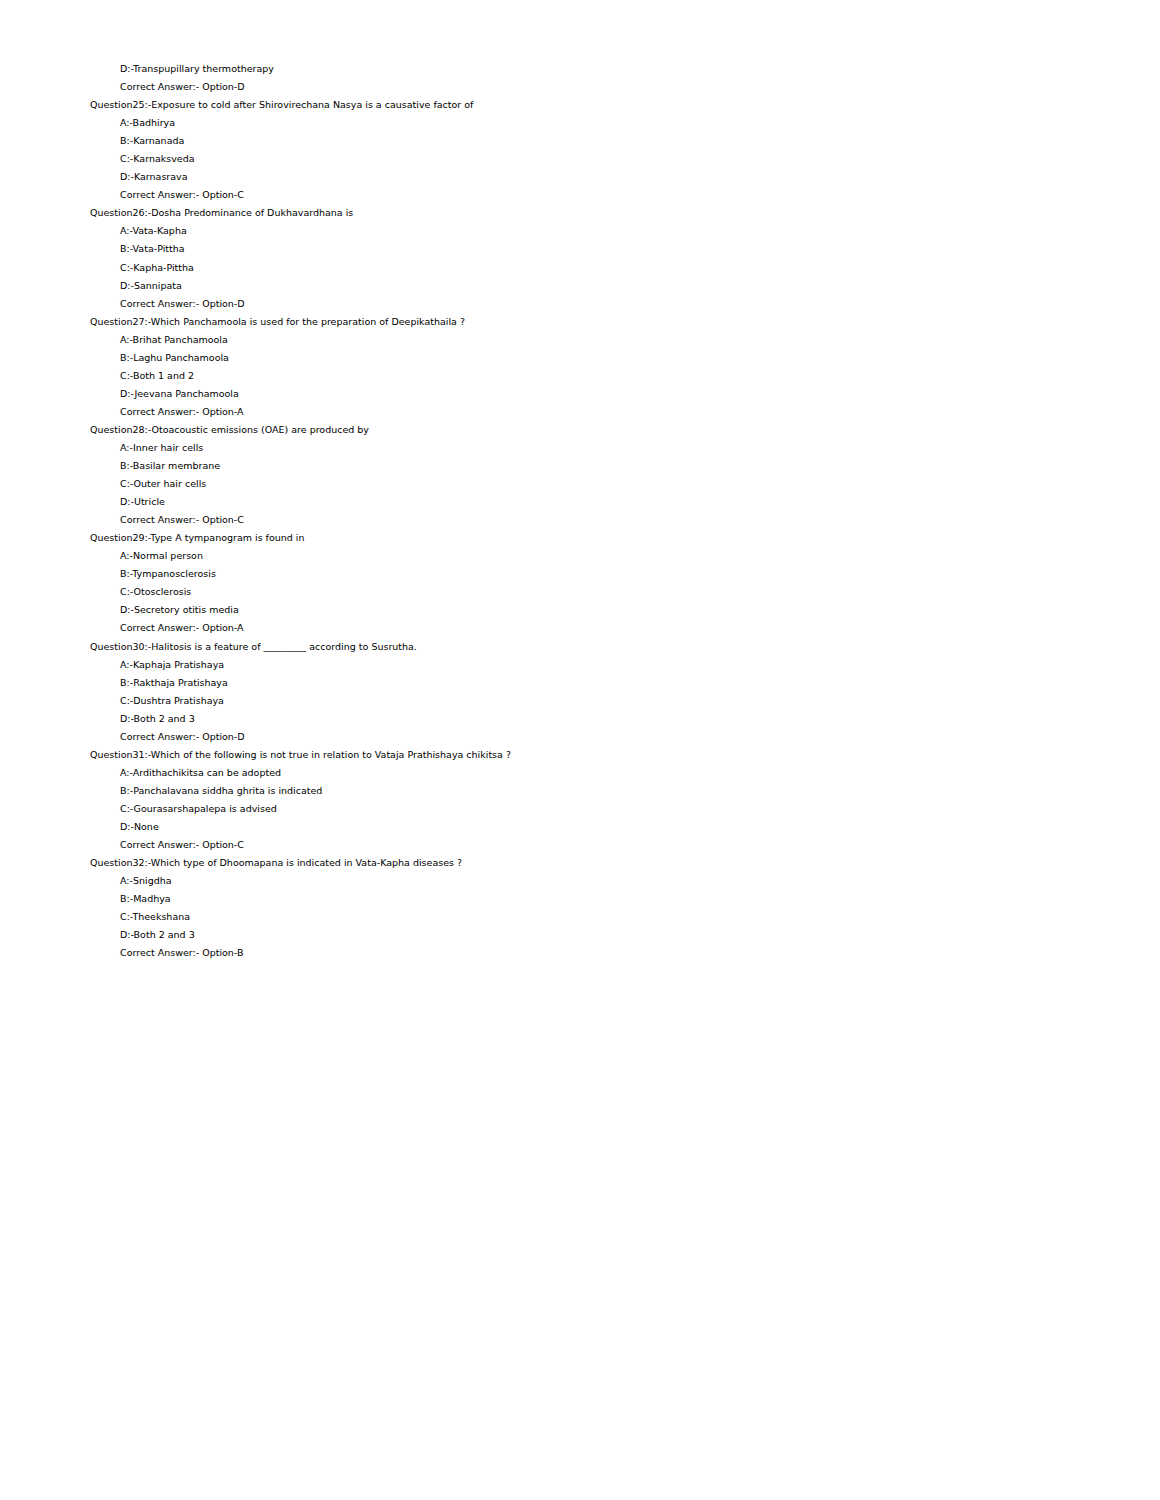D:-Transpupillary thermotherapy
Correct Answer:- Option-D
Question25:-Exposure to cold after Shirovirechana Nasya is a causative factor of
A:-Badhirya
B:-Karnanada
C:-Karnaksveda
D:-Karnasrava
Correct Answer:- Option-C
Question26:-Dosha Predominance of Dukhavardhana is
A:-Vata-Kapha
B:-Vata-Pittha
C:-Kapha-Pittha
D:-Sannipata
Correct Answer:- Option-D
Question27:-Which Panchamoola is used for the preparation of Deepikathaila ?
A:-Brihat Panchamoola
B:-Laghu Panchamoola
C:-Both 1 and 2
D:-Jeevana Panchamoola
Correct Answer:- Option-A
Question28:-Otoacoustic emissions (OAE) are produced by
A:-Inner hair cells
B:-Basilar membrane
C:-Outer hair cells
D:-Utricle
Correct Answer:- Option-C
Question29:-Type A tympanogram is found in
A:-Normal person
B:-Tympanosclerosis
C:-Otosclerosis
D:-Secretory otitis media
Correct Answer:- Option-A
Question30:-Halitosis is a feature of _________ according to Susrutha.
A:-Kaphaja Pratishaya
B:-Rakthaja Pratishaya
C:-Dushtra Pratishaya
D:-Both 2 and 3
Correct Answer:- Option-D
Question31:-Which of the following is not true in relation to Vataja Prathishaya chikitsa ?
A:-Ardithachikitsa can be adopted
B:-Panchalavana siddha ghrita is indicated
C:-Gourasarshapalepa is advised
D:-None
Correct Answer:- Option-C
Question32:-Which type of Dhoomapana is indicated in Vata-Kapha diseases ?
A:-Snigdha
B:-Madhya
C:-Theekshana
D:-Both 2 and 3
Correct Answer:- Option-B